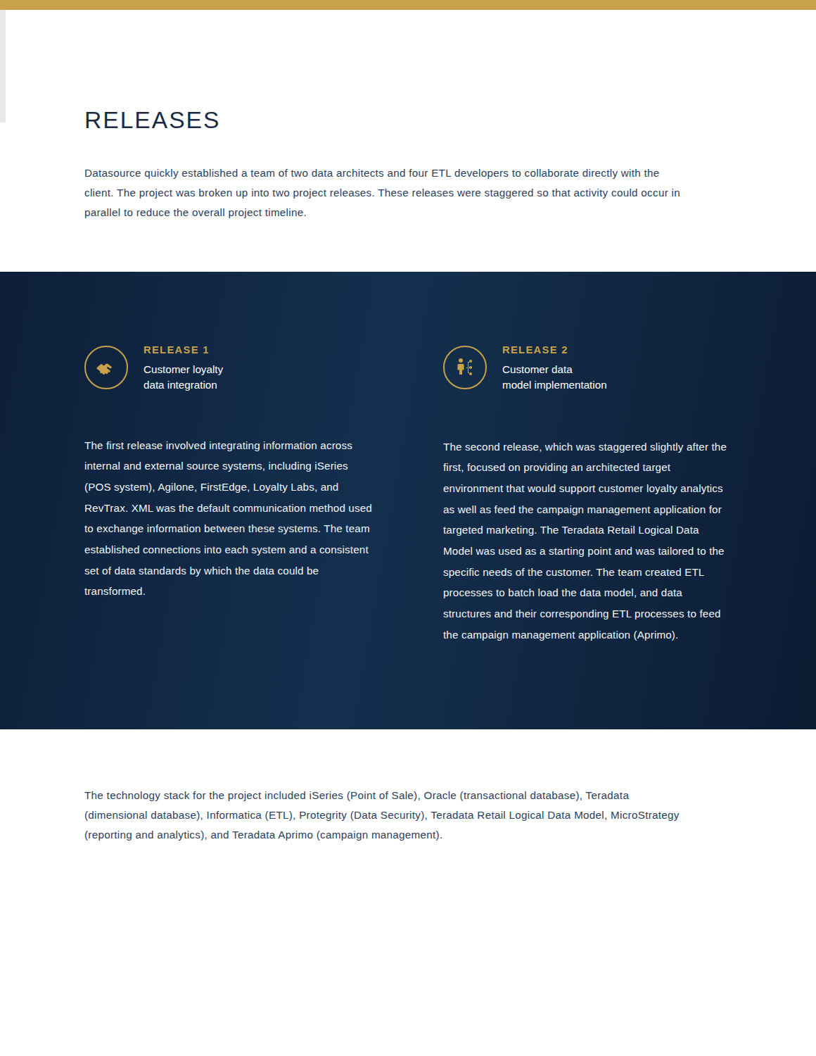RELEASES
Datasource quickly established a team of two data architects and four ETL developers to collaborate directly with the client. The project was broken up into two project releases. These releases were staggered so that activity could occur in parallel to reduce the overall project timeline.
RELEASE 1
Customer loyalty
data integration
The first release involved integrating information across internal and external source systems, including iSeries (POS system), Agilone, FirstEdge, Loyalty Labs, and RevTrax. XML was the default communication method used to exchange information between these systems. The team established connections into each system and a consistent set of data standards by which the data could be transformed.
RELEASE 2
Customer data
model implementation
The second release, which was staggered slightly after the first, focused on providing an architected target environment that would support customer loyalty analytics as well as feed the campaign management application for targeted marketing. The Teradata Retail Logical Data Model was used as a starting point and was tailored to the specific needs of the customer. The team created ETL processes to batch load the data model, and data structures and their corresponding ETL processes to feed the campaign management application (Aprimo).
The technology stack for the project included iSeries (Point of Sale), Oracle (transactional database), Teradata (dimensional database), Informatica (ETL), Protegrity (Data Security), Teradata Retail Logical Data Model, MicroStrategy (reporting and analytics), and Teradata Aprimo (campaign management).